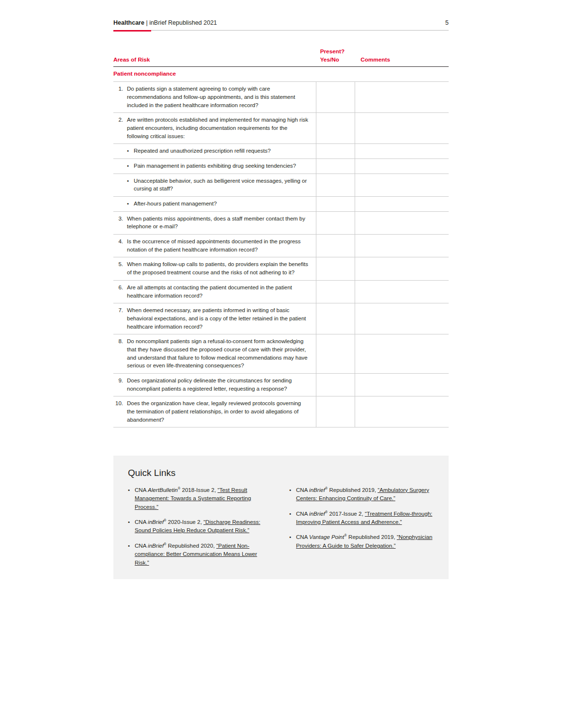Healthcare | inBrief Republished 2021
5
| Areas of Risk | Present? Yes/No | Comments |
| --- | --- | --- |
| Patient noncompliance |
| 1. Do patients sign a statement agreeing to comply with care recommendations and follow-up appointments, and is this statement included in the patient healthcare information record? | | |
| 2. Are written protocols established and implemented for managing high risk patient encounters, including documentation requirements for the following critical issues: | | |
| • Repeated and unauthorized prescription refill requests? | | |
| • Pain management in patients exhibiting drug seeking tendencies? | | |
| • Unacceptable behavior, such as belligerent voice messages, yelling or cursing at staff? | | |
| • After-hours patient management? | | |
| 3. When patients miss appointments, does a staff member contact them by telephone or e-mail? | | |
| 4. Is the occurrence of missed appointments documented in the progress notation of the patient healthcare information record? | | |
| 5. When making follow-up calls to patients, do providers explain the benefits of the proposed treatment course and the risks of not adhering to it? | | |
| 6. Are all attempts at contacting the patient documented in the patient healthcare information record? | | |
| 7. When deemed necessary, are patients informed in writing of basic behavioral expectations, and is a copy of the letter retained in the patient healthcare information record? | | |
| 8. Do noncompliant patients sign a refusal-to-consent form acknowledging that they have discussed the proposed course of care with their provider, and understand that failure to follow medical recommendations may have serious or even life-threatening consequences? | | |
| 9. Does organizational policy delineate the circumstances for sending noncompliant patients a registered letter, requesting a response? | | |
| 10. Does the organization have clear, legally reviewed protocols governing the termination of patient relationships, in order to avoid allegations of abandonment? | | |
Quick Links
CNA AlertBulletin® 2018-Issue 2, “Test Result Management: Towards a Systematic Reporting Process.”
CNA inBrief® 2020-Issue 2, “Discharge Readiness: Sound Policies Help Reduce Outpatient Risk.”
CNA inBrief® Republished 2020, “Patient Non-compliance: Better Communication Means Lower Risk.”
CNA inBrief® Republished 2019, “Ambulatory Surgery Centers: Enhancing Continuity of Care.”
CNA inBrief® 2017-Issue 2, “Treatment Follow-through: Improving Patient Access and Adherence.”
CNA Vantage Point® Republished 2019, “Nonphysician Providers: A Guide to Safer Delegation.”